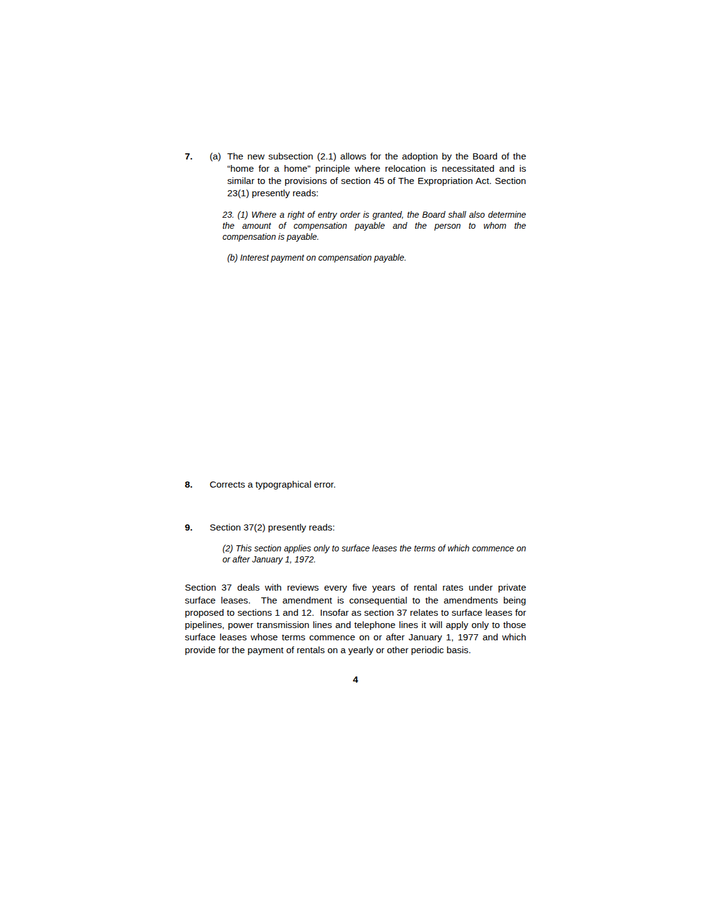7.
(a)
The new subsection (2.1) allows for the adoption by the Board of the “home for a home” principle where relocation is necessitated and is similar to the provisions of section 45 of The Expropriation Act. Section 23(1) presently reads:
23. (1) Where a right of entry order is granted, the Board shall also determine the amount of compensation payable and the person to whom the compensation is payable.
(b) Interest payment on compensation payable.
8.
Corrects a typographical error.
9.
Section 37(2) presently reads:
(2) This section applies only to surface leases the terms of which commence on or after January 1, 1972.
Section 37 deals with reviews every five years of rental rates under private surface leases. The amendment is consequential to the amendments being proposed to sections 1 and 12. Insofar as section 37 relates to surface leases for pipelines, power transmission lines and telephone lines it will apply only to those surface leases whose terms commence on or after January 1, 1977 and which provide for the payment of rentals on a yearly or other periodic basis.
4